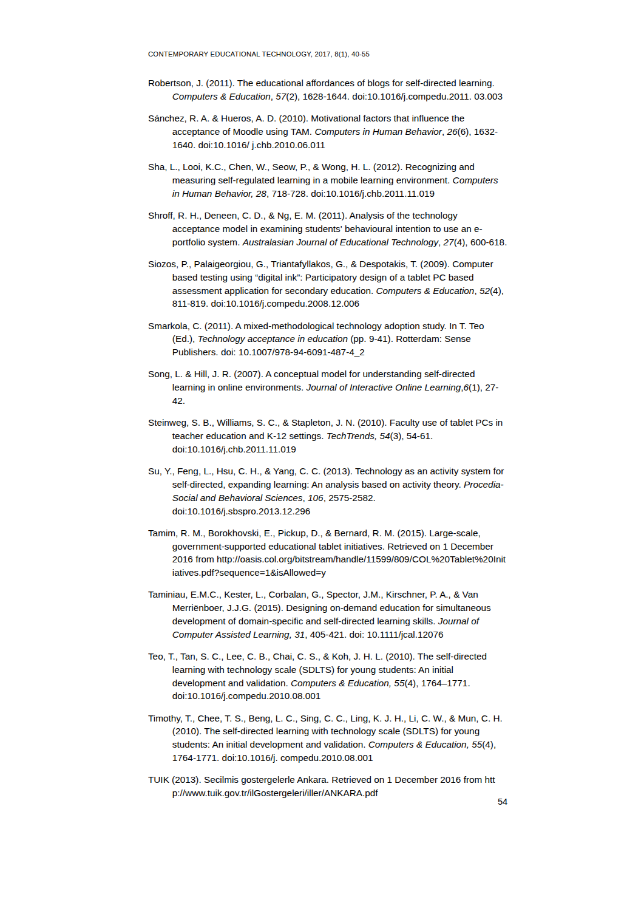CONTEMPORARY EDUCATIONAL TECHNOLOGY, 2017, 8(1), 40-55
Robertson, J. (2011). The educational affordances of blogs for self-directed learning. Computers & Education, 57(2), 1628-1644. doi:10.1016/j.compedu.2011. 03.003
Sánchez, R. A. & Hueros, A. D. (2010). Motivational factors that influence the acceptance of Moodle using TAM. Computers in Human Behavior, 26(6), 1632-1640. doi:10.1016/ j.chb.2010.06.011
Sha, L., Looi, K.C., Chen, W., Seow, P., & Wong, H. L. (2012). Recognizing and measuring self-regulated learning in a mobile learning environment. Computers in Human Behavior, 28, 718-728. doi:10.1016/j.chb.2011.11.019
Shroff, R. H., Deneen, C. D., & Ng, E. M. (2011). Analysis of the technology acceptance model in examining students' behavioural intention to use an e-portfolio system. Australasian Journal of Educational Technology, 27(4), 600-618.
Siozos, P., Palaigeorgiou, G., Triantafyllakos, G., & Despotakis, T. (2009). Computer based testing using “digital ink”: Participatory design of a tablet PC based assessment application for secondary education. Computers & Education, 52(4), 811-819. doi:10.1016/j.compedu.2008.12.006
Smarkola, C. (2011). A mixed-methodological technology adoption study. In T. Teo (Ed.), Technology acceptance in education (pp. 9-41). Rotterdam: Sense Publishers. doi: 10.1007/978-94-6091-487-4_2
Song, L. & Hill, J. R. (2007). A conceptual model for understanding self-directed learning in online environments. Journal of Interactive Online Learning,6(1), 27-42.
Steinweg, S. B., Williams, S. C., & Stapleton, J. N. (2010). Faculty use of tablet PCs in teacher education and K-12 settings. TechTrends, 54(3), 54-61. doi:10.1016/j.chb.2011.11.019
Su, Y., Feng, L., Hsu, C. H., & Yang, C. C. (2013). Technology as an activity system for self-directed, expanding learning: An analysis based on activity theory. Procedia-Social and Behavioral Sciences, 106, 2575-2582. doi:10.1016/j.sbspro.2013.12.296
Tamim, R. M., Borokhovski, E., Pickup, D., & Bernard, R. M. (2015). Large-scale, government-supported educational tablet initiatives. Retrieved on 1 December 2016 from http://oasis.col.org/bitstream/handle/11599/809/COL%20Tablet%20Initiatives.pdf?sequence=1&isAllowed=y
Taminiau, E.M.C., Kester, L., Corbalan, G., Spector, J.M., Kirschner, P. A., & Van Merriënboer, J.J.G. (2015). Designing on-demand education for simultaneous development of domain-specific and self-directed learning skills. Journal of Computer Assisted Learning, 31, 405-421. doi: 10.1111/jcal.12076
Teo, T., Tan, S. C., Lee, C. B., Chai, C. S., & Koh, J. H. L. (2010). The self-directed learning with technology scale (SDLTS) for young students: An initial development and validation. Computers & Education, 55(4), 1764–1771. doi:10.1016/j.compedu.2010.08.001
Timothy, T., Chee, T. S., Beng, L. C., Sing, C. C., Ling, K. J. H., Li, C. W., & Mun, C. H. (2010). The self-directed learning with technology scale (SDLTS) for young students: An initial development and validation. Computers & Education, 55(4), 1764-1771. doi:10.1016/j. compedu.2010.08.001
TUIK (2013). Secilmis gostergelerle Ankara. Retrieved on 1 December 2016 from http://www.tuik.gov.tr/ilGostergeleri/iller/ANKARA.pdf
54